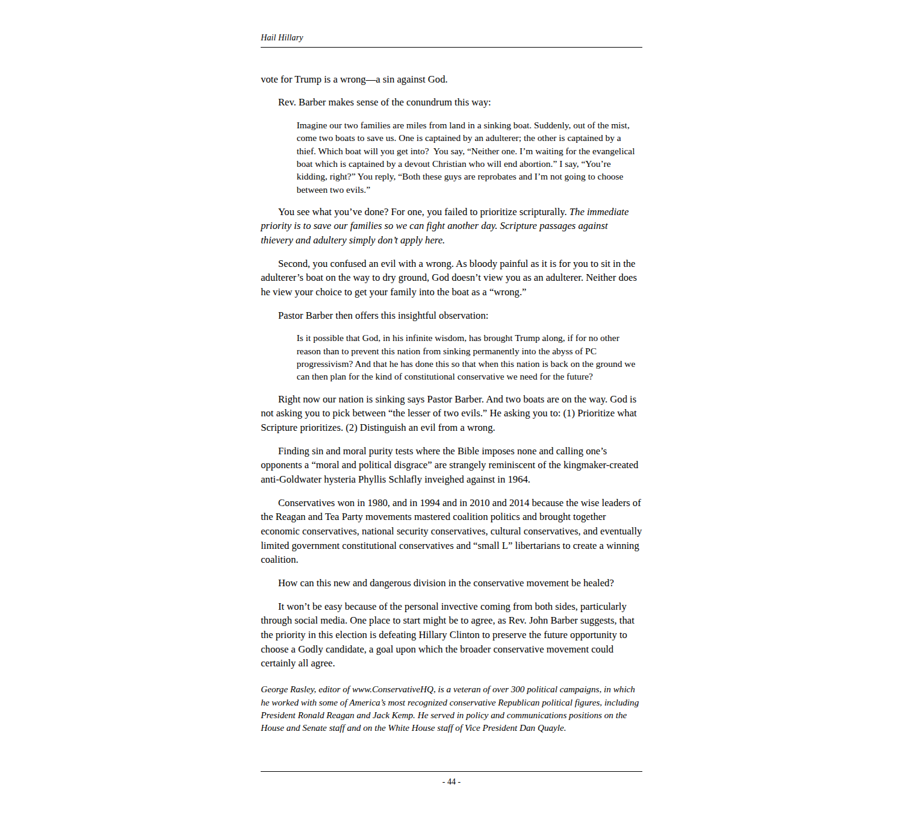Hail Hillary
vote for Trump is a wrong—a sin against God.
Rev. Barber makes sense of the conundrum this way:
Imagine our two families are miles from land in a sinking boat. Suddenly, out of the mist, come two boats to save us. One is captained by an adulterer; the other is captained by a thief. Which boat will you get into? You say, “Neither one. I’m waiting for the evangelical boat which is captained by a devout Christian who will end abortion.” I say, “You’re kidding, right?” You reply, “Both these guys are reprobates and I’m not going to choose between two evils.”
You see what you’ve done? For one, you failed to prioritize scripturally. The immediate priority is to save our families so we can fight another day. Scripture passages against thievery and adultery simply don’t apply here.
Second, you confused an evil with a wrong. As bloody painful as it is for you to sit in the adulterer’s boat on the way to dry ground, God doesn’t view you as an adulterer. Neither does he view your choice to get your family into the boat as a “wrong.”
Pastor Barber then offers this insightful observation:
Is it possible that God, in his infinite wisdom, has brought Trump along, if for no other reason than to prevent this nation from sinking permanently into the abyss of PC progressivism? And that he has done this so that when this nation is back on the ground we can then plan for the kind of constitutional conservative we need for the future?
Right now our nation is sinking says Pastor Barber. And two boats are on the way. God is not asking you to pick between “the lesser of two evils.” He asking you to: (1) Prioritize what Scripture prioritizes. (2) Distinguish an evil from a wrong.
Finding sin and moral purity tests where the Bible imposes none and calling one’s opponents a “moral and political disgrace” are strangely reminiscent of the kingmaker-created anti-Goldwater hysteria Phyllis Schlafly inveighed against in 1964.
Conservatives won in 1980, and in 1994 and in 2010 and 2014 because the wise leaders of the Reagan and Tea Party movements mastered coalition politics and brought together economic conservatives, national security conservatives, cultural conservatives, and eventually limited government constitutional conservatives and “small L” libertarians to create a winning coalition.
How can this new and dangerous division in the conservative movement be healed?
It won’t be easy because of the personal invective coming from both sides, particularly through social media. One place to start might be to agree, as Rev. John Barber suggests, that the priority in this election is defeating Hillary Clinton to preserve the future opportunity to choose a Godly candidate, a goal upon which the broader conservative movement could certainly all agree.
George Rasley, editor of www.ConservativeHQ, is a veteran of over 300 political campaigns, in which he worked with some of America’s most recognized conservative Republican political figures, including President Ronald Reagan and Jack Kemp. He served in policy and communications positions on the House and Senate staff and on the White House staff of Vice President Dan Quayle.
- 44 -